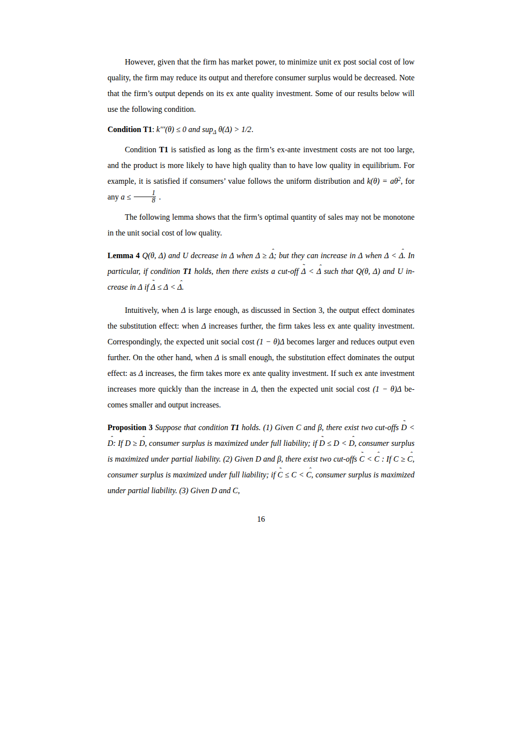However, given that the firm has market power, to minimize unit ex post social cost of low quality, the firm may reduce its output and therefore consumer surplus would be decreased. Note that the firm’s output depends on its ex ante quality investment. Some of our results below will use the following condition.
Condition T1: k′′′(θ) ≤ 0 and supΔ θ(Δ) > 1/2.
Condition T1 is satisfied as long as the firm’s ex-ante investment costs are not too large, and the product is more likely to have high quality than to have low quality in equilibrium. For example, it is satisfied if consumers’ value follows the uniform distribution and k(θ) = aθ2, for any a ≤ 18 .
The following lemma shows that the firm’s optimal quantity of sales may not be monotone in the unit social cost of low quality.
Lemma 4 Q(θ, Δ) and U decrease in Δ when Δ ≥ ̂Δ; but they can increase in Δ when Δ < ̂Δ. In particular, if condition T1 holds, then there exists a cut-off ˜Δ < ̂Δ such that Q(θ, Δ) and U increase in Δ if ˜Δ ≤ Δ < ̂Δ.
Intuitively, when Δ is large enough, as discussed in Section 3, the output effect dominates the substitution effect: when Δ increases further, the firm takes less ex ante quality investment. Correspondingly, the expected unit social cost (1 − θ)Δ becomes larger and reduces output even further. On the other hand, when Δ is small enough, the substitution effect dominates the output effect: as Δ increases, the firm takes more ex ante quality investment. If such ex ante investment increases more quickly than the increase in Δ, then the expected unit social cost (1 − θ)Δ becomes smaller and output increases.
Proposition 3 Suppose that condition T1 holds. (1) Given C and β, there exist two cut-offs ˜D < ̂D: If D ≥ ̂D, consumer surplus is maximized under full liability; if ˜D ≤ D < ̂D, consumer surplus is maximized under partial liability. (2) Given D and β, there exist two cut-offs ˜C < ̂C : If C ≥ ̂C, consumer surplus is maximized under full liability; if ˜C ≤ C < ̂C, consumer surplus is maximized under partial liability. (3) Given D and C,
16